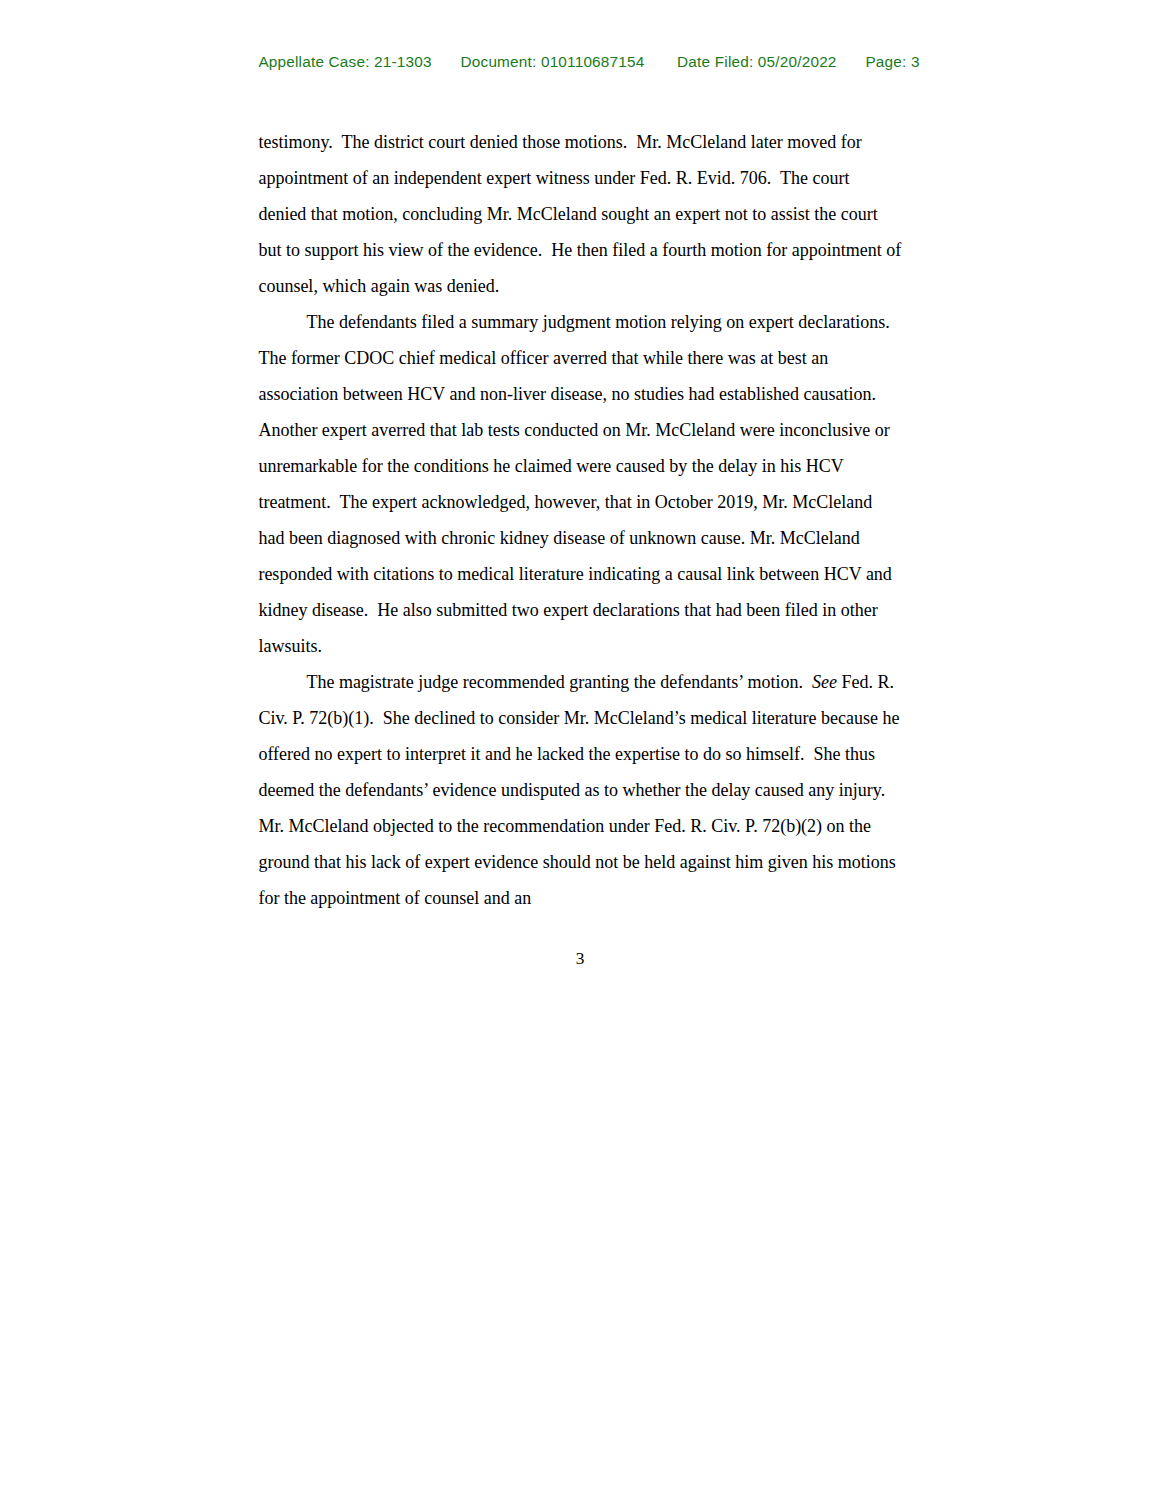Appellate Case: 21-1303 Document: 010110687154 Date Filed: 05/20/2022 Page: 3
testimony. The district court denied those motions. Mr. McCleland later moved for appointment of an independent expert witness under Fed. R. Evid. 706. The court denied that motion, concluding Mr. McCleland sought an expert not to assist the court but to support his view of the evidence. He then filed a fourth motion for appointment of counsel, which again was denied.
The defendants filed a summary judgment motion relying on expert declarations. The former CDOC chief medical officer averred that while there was at best an association between HCV and non-liver disease, no studies had established causation. Another expert averred that lab tests conducted on Mr. McCleland were inconclusive or unremarkable for the conditions he claimed were caused by the delay in his HCV treatment. The expert acknowledged, however, that in October 2019, Mr. McCleland had been diagnosed with chronic kidney disease of unknown cause. Mr. McCleland responded with citations to medical literature indicating a causal link between HCV and kidney disease. He also submitted two expert declarations that had been filed in other lawsuits.
The magistrate judge recommended granting the defendants’ motion. See Fed. R. Civ. P. 72(b)(1). She declined to consider Mr. McCleland’s medical literature because he offered no expert to interpret it and he lacked the expertise to do so himself. She thus deemed the defendants’ evidence undisputed as to whether the delay caused any injury. Mr. McCleland objected to the recommendation under Fed. R. Civ. P. 72(b)(2) on the ground that his lack of expert evidence should not be held against him given his motions for the appointment of counsel and an
3